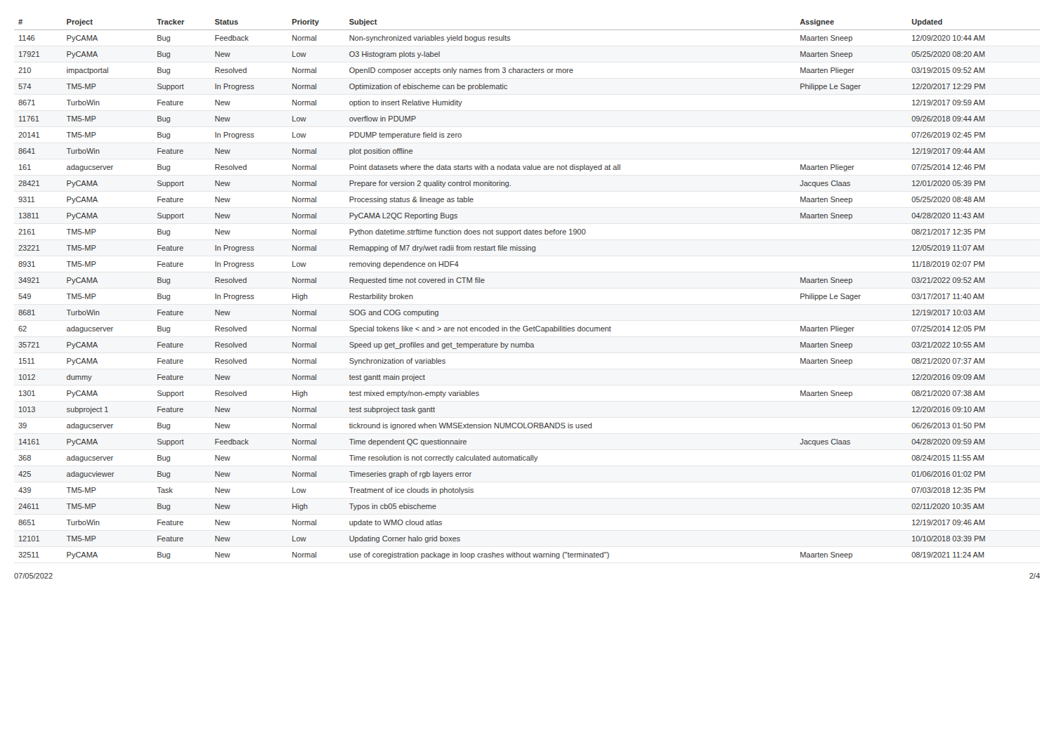| # | Project | Tracker | Status | Priority | Subject | Assignee | Updated |
| --- | --- | --- | --- | --- | --- | --- | --- |
| 1146 | PyCAMA | Bug | Feedback | Normal | Non-synchronized variables yield bogus results | Maarten Sneep | 12/09/2020 10:44 AM |
| 17921 | PyCAMA | Bug | New | Low | O3 Histogram plots y-label | Maarten Sneep | 05/25/2020 08:20 AM |
| 210 | impactportal | Bug | Resolved | Normal | OpenID composer accepts only names from 3 characters or more | Maarten Plieger | 03/19/2015 09:52 AM |
| 574 | TM5-MP | Support | In Progress | Normal | Optimization of ebischeme can be problematic | Philippe Le Sager | 12/20/2017 12:29 PM |
| 8671 | TurboWin | Feature | New | Normal | option to insert Relative Humidity | | 12/19/2017 09:59 AM |
| 11761 | TM5-MP | Bug | New | Low | overflow in PDUMP | | 09/26/2018 09:44 AM |
| 20141 | TM5-MP | Bug | In Progress | Low | PDUMP temperature field is zero | | 07/26/2019 02:45 PM |
| 8641 | TurboWin | Feature | New | Normal | plot position offline | | 12/19/2017 09:44 AM |
| 161 | adagucserver | Bug | Resolved | Normal | Point datasets where the data starts with a nodata value are not displayed at all | Maarten Plieger | 07/25/2014 12:46 PM |
| 28421 | PyCAMA | Support | New | Normal | Prepare for version 2 quality control monitoring. | Jacques Claas | 12/01/2020 05:39 PM |
| 9311 | PyCAMA | Feature | New | Normal | Processing status & lineage as table | Maarten Sneep | 05/25/2020 08:48 AM |
| 13811 | PyCAMA | Support | New | Normal | PyCAMA L2QC Reporting Bugs | Maarten Sneep | 04/28/2020 11:43 AM |
| 2161 | TM5-MP | Bug | New | Normal | Python datetime.strftime function does not support dates before 1900 | | 08/21/2017 12:35 PM |
| 23221 | TM5-MP | Feature | In Progress | Normal | Remapping of M7 dry/wet radii from restart file missing | | 12/05/2019 11:07 AM |
| 8931 | TM5-MP | Feature | In Progress | Low | removing dependence on HDF4 | | 11/18/2019 02:07 PM |
| 34921 | PyCAMA | Bug | Resolved | Normal | Requested time not covered in CTM file | Maarten Sneep | 03/21/2022 09:52 AM |
| 549 | TM5-MP | Bug | In Progress | High | Restarbility broken | Philippe Le Sager | 03/17/2017 11:40 AM |
| 8681 | TurboWin | Feature | New | Normal | SOG and COG computing | | 12/19/2017 10:03 AM |
| 62 | adagucserver | Bug | Resolved | Normal | Special tokens like < and > are not encoded in the GetCapabilities document | Maarten Plieger | 07/25/2014 12:05 PM |
| 35721 | PyCAMA | Feature | Resolved | Normal | Speed up get_profiles and get_temperature by numba | Maarten Sneep | 03/21/2022 10:55 AM |
| 1511 | PyCAMA | Feature | Resolved | Normal | Synchronization of variables | Maarten Sneep | 08/21/2020 07:37 AM |
| 1012 | dummy | Feature | New | Normal | test gantt main project | | 12/20/2016 09:09 AM |
| 1301 | PyCAMA | Support | Resolved | High | test mixed empty/non-empty variables | Maarten Sneep | 08/21/2020 07:38 AM |
| 1013 | subproject 1 | Feature | New | Normal | test subproject task gantt | | 12/20/2016 09:10 AM |
| 39 | adagucserver | Bug | New | Normal | tickround is ignored when WMSExtension NUMCOLORBANDS is used | | 06/26/2013 01:50 PM |
| 14161 | PyCAMA | Support | Feedback | Normal | Time dependent QC questionnaire | Jacques Claas | 04/28/2020 09:59 AM |
| 368 | adagucserver | Bug | New | Normal | Time resolution is not correctly calculated automatically | | 08/24/2015 11:55 AM |
| 425 | adagucviewer | Bug | New | Normal | Timeseries graph of rgb layers error | | 01/06/2016 01:02 PM |
| 439 | TM5-MP | Task | New | Low | Treatment of ice clouds in photolysis | | 07/03/2018 12:35 PM |
| 24611 | TM5-MP | Bug | New | High | Typos in cb05 ebischeme | | 02/11/2020 10:35 AM |
| 8651 | TurboWin | Feature | New | Normal | update to WMO cloud atlas | | 12/19/2017 09:46 AM |
| 12101 | TM5-MP | Feature | New | Low | Updating Corner halo grid boxes | | 10/10/2018 03:39 PM |
| 32511 | PyCAMA | Bug | New | Normal | use of coregistration package in loop crashes without warning ("terminated") | Maarten Sneep | 08/19/2021 11:24 AM |
07/05/2022 2/4